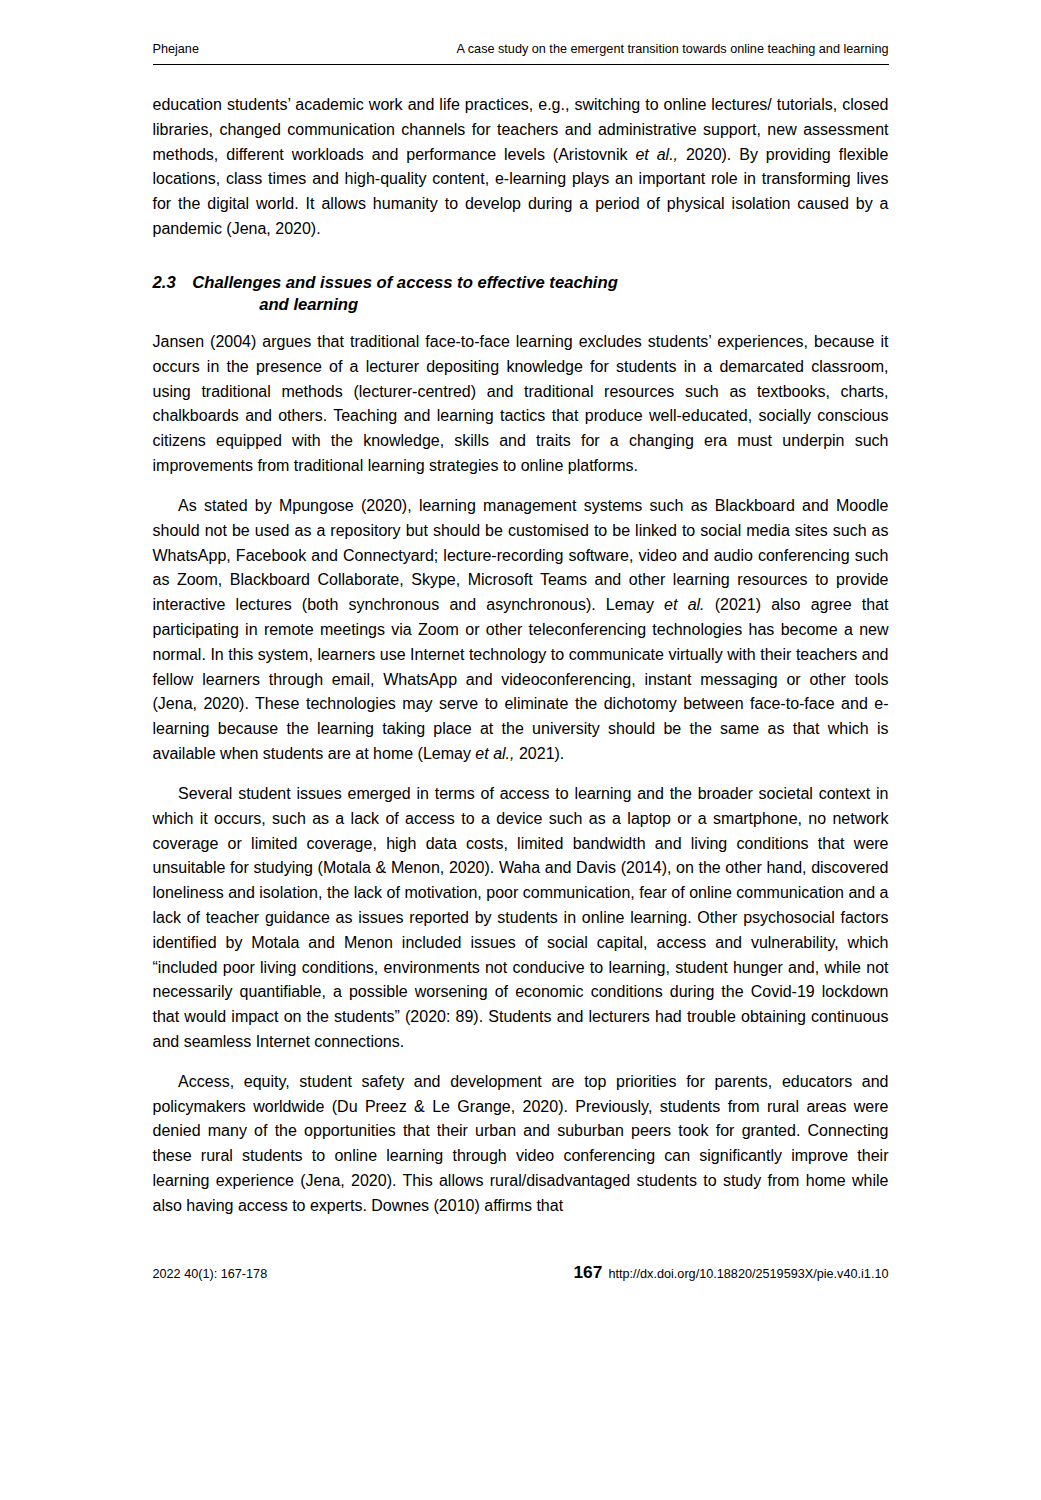Phejane A case study on the emergent transition towards online teaching and learning
education students’ academic work and life practices, e.g., switching to online lectures/ tutorials, closed libraries, changed communication channels for teachers and administrative support, new assessment methods, different workloads and performance levels (Aristovnik et al., 2020). By providing flexible locations, class times and high-quality content, e-learning plays an important role in transforming lives for the digital world. It allows humanity to develop during a period of physical isolation caused by a pandemic (Jena, 2020).
2.3 Challenges and issues of access to effective teachingand learning
Jansen (2004) argues that traditional face-to-face learning excludes students’ experiences, because it occurs in the presence of a lecturer depositing knowledge for students in a demarcated classroom, using traditional methods (lecturer-centred) and traditional resources such as textbooks, charts, chalkboards and others. Teaching and learning tactics that produce well-educated, socially conscious citizens equipped with the knowledge, skills and traits for a changing era must underpin such improvements from traditional learning strategies to online platforms.
As stated by Mpungose (2020), learning management systems such as Blackboard and Moodle should not be used as a repository but should be customised to be linked to social media sites such as WhatsApp, Facebook and Connectyard; lecture-recording software, video and audio conferencing such as Zoom, Blackboard Collaborate, Skype, Microsoft Teams and other learning resources to provide interactive lectures (both synchronous and asynchronous). Lemay et al. (2021) also agree that participating in remote meetings via Zoom or other teleconferencing technologies has become a new normal. In this system, learners use Internet technology to communicate virtually with their teachers and fellow learners through email, WhatsApp and videoconferencing, instant messaging or other tools (Jena, 2020). These technologies may serve to eliminate the dichotomy between face-to-face and e-learning because the learning taking place at the university should be the same as that which is available when students are at home (Lemay et al., 2021).
Several student issues emerged in terms of access to learning and the broader societal context in which it occurs, such as a lack of access to a device such as a laptop or a smartphone, no network coverage or limited coverage, high data costs, limited bandwidth and living conditions that were unsuitable for studying (Motala & Menon, 2020). Waha and Davis (2014), on the other hand, discovered loneliness and isolation, the lack of motivation, poor communication, fear of online communication and a lack of teacher guidance as issues reported by students in online learning. Other psychosocial factors identified by Motala and Menon included issues of social capital, access and vulnerability, which “included poor living conditions, environments not conducive to learning, student hunger and, while not necessarily quantifiable, a possible worsening of economic conditions during the Covid-19 lockdown that would impact on the students” (2020: 89). Students and lecturers had trouble obtaining continuous and seamless Internet connections.
Access, equity, student safety and development are top priorities for parents, educators and policymakers worldwide (Du Preez & Le Grange, 2020). Previously, students from rural areas were denied many of the opportunities that their urban and suburban peers took for granted. Connecting these rural students to online learning through video conferencing can significantly improve their learning experience (Jena, 2020). This allows rural/disadvantaged students to study from home while also having access to experts. Downes (2010) affirms that
2022 40(1): 167-178 167http://dx.doi.org/10.18820/2519593X/pie.v40.i1.10